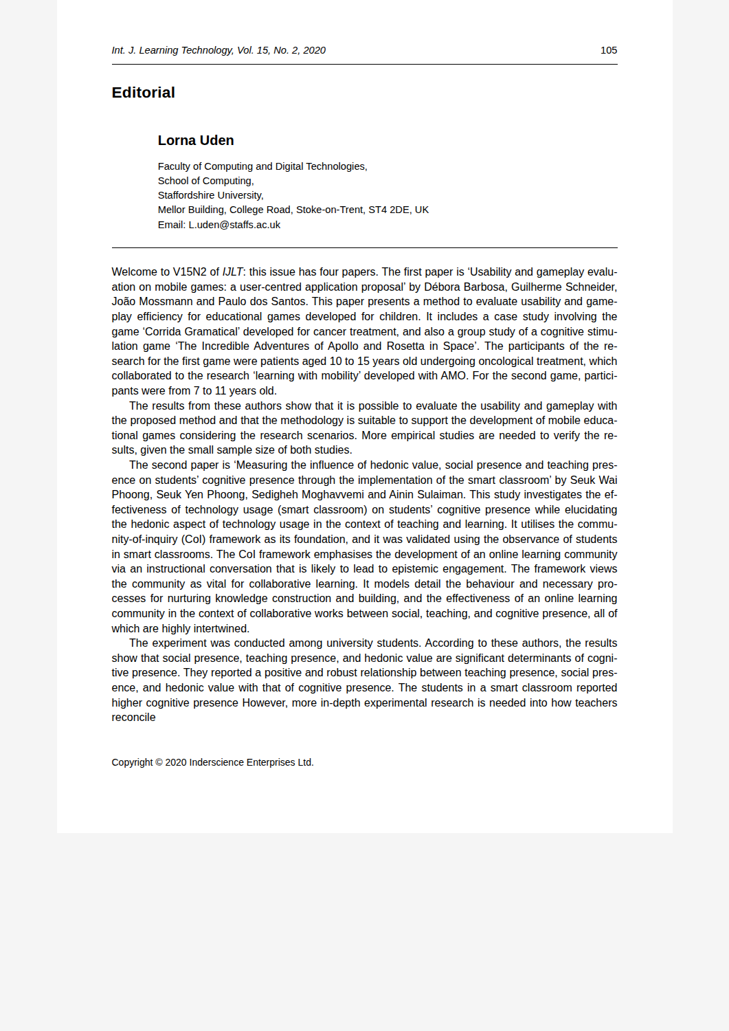Int. J. Learning Technology, Vol. 15, No. 2, 2020 105
Editorial
Lorna Uden
Faculty of Computing and Digital Technologies, School of Computing, Staffordshire University, Mellor Building, College Road, Stoke-on-Trent, ST4 2DE, UK Email: L.uden@staffs.ac.uk
Welcome to V15N2 of IJLT: this issue has four papers. The first paper is ‘Usability and gameplay evaluation on mobile games: a user-centred application proposal’ by Débora Barbosa, Guilherme Schneider, João Mossmann and Paulo dos Santos. This paper presents a method to evaluate usability and gameplay efficiency for educational games developed for children. It includes a case study involving the game ‘Corrida Gramatical’ developed for cancer treatment, and also a group study of a cognitive stimulation game ‘The Incredible Adventures of Apollo and Rosetta in Space’. The participants of the research for the first game were patients aged 10 to 15 years old undergoing oncological treatment, which collaborated to the research ‘learning with mobility’ developed with AMO. For the second game, participants were from 7 to 11 years old.
The results from these authors show that it is possible to evaluate the usability and gameplay with the proposed method and that the methodology is suitable to support the development of mobile educational games considering the research scenarios. More empirical studies are needed to verify the results, given the small sample size of both studies.
The second paper is ‘Measuring the influence of hedonic value, social presence and teaching presence on students’ cognitive presence through the implementation of the smart classroom’ by Seuk Wai Phoong, Seuk Yen Phoong, Sedigheh Moghavvemi and Ainin Sulaiman. This study investigates the effectiveness of technology usage (smart classroom) on students’ cognitive presence while elucidating the hedonic aspect of technology usage in the context of teaching and learning. It utilises the community-of-inquiry (CoI) framework as its foundation, and it was validated using the observance of students in smart classrooms. The CoI framework emphasises the development of an online learning community via an instructional conversation that is likely to lead to epistemic engagement. The framework views the community as vital for collaborative learning. It models detail the behaviour and necessary processes for nurturing knowledge construction and building, and the effectiveness of an online learning community in the context of collaborative works between social, teaching, and cognitive presence, all of which are highly intertwined.
The experiment was conducted among university students. According to these authors, the results show that social presence, teaching presence, and hedonic value are significant determinants of cognitive presence. They reported a positive and robust relationship between teaching presence, social presence, and hedonic value with that of cognitive presence. The students in a smart classroom reported higher cognitive presence However, more in-depth experimental research is needed into how teachers reconcile
Copyright © 2020 Inderscience Enterprises Ltd.